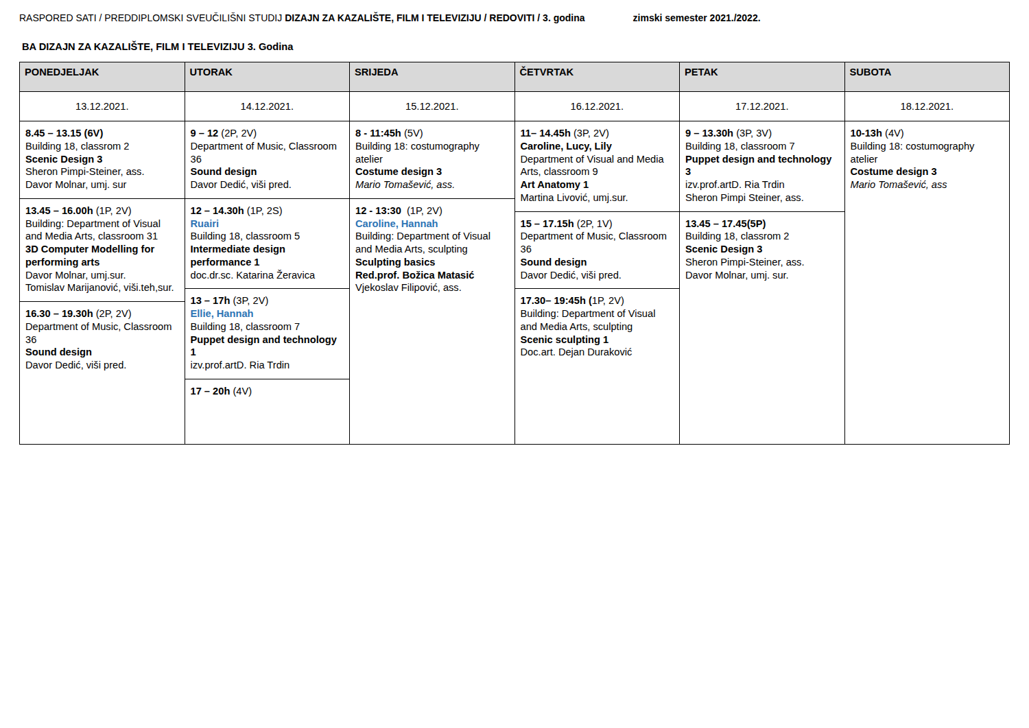RASPORED SATI / PREDDIPLOMSKI SVEUČILIŠNI STUDIJ DIZAJN ZA KAZALIŠTE, FILM I TELEVIZIJU / REDOVITI / 3. godina zimski semester 2021./2022.
BA DIZAJN ZA KAZALIŠTE, FILM I TELEVIZIJU 3. Godina
| PONEDJELJAK | UTORAK | SRIJEDA | ČETVRTAK | PETAK | SUBOTA |
| --- | --- | --- | --- | --- | --- |
| 13.12.2021. | 14.12.2021. | 15.12.2021. | 16.12.2021. | 17.12.2021. | 18.12.2021. |
| 8.45 – 13.15 (6V) Building 18, classrom 2 Scenic Design 3 Sheron Pimpi-Steiner, ass. Davor Molnar, umj. sur 13.45 – 16.00h (1P, 2V) Building: Department of Visual and Media Arts, classroom 31 3D Computer Modelling for performing arts Davor Molnar, umj.sur. Tomislav Marijanović, viši.teh,sur. 16.30 – 19.30h (2P, 2V) Department of Music, Classroom 36 Sound design Davor Dedić, viši pred. | 9 – 12 (2P, 2V) Department of Music, Classroom 36 Sound design Davor Dedić, viši pred. 12 – 14.30h (1P, 2S) Ruairi Building 18, classroom 5 Intermediate design performance 1 doc.dr.sc. Katarina Žeravica 13 – 17h (3P, 2V) Ellie, Hannah Building 18, classroom 7 Puppet design and technology 1 izv.prof.artD. Ria Trdin 17 – 20h (4V) | 8 - 11:45h (5V) Building 18: costumography atelier Costume design 3 Mario Tomašević, ass. 12 - 13:30 (1P, 2V) Caroline, Hannah Building: Department of Visual and Media Arts, sculpting Sculpting basics Red.prof. Božica Matasić Vjekoslav Filipović, ass. | 11– 14.45h (3P, 2V) Caroline, Lucy, Lily Department of Visual and Media Arts, classroom 9 Art Anatomy 1 Martina Livović, umj.sur. 15 – 17.15h (2P, 1V) Department of Music, Classroom 36 Sound design Davor Dedić, viši pred. 17.30– 19:45h ( 1P, 2V) Building: Department of Visual and Media Arts, sculpting Scenic sculpting 1 Doc.art. Dejan Duraković | 9 – 13.30h (3P, 3V) Building 18, classroom 7 Puppet design and technology 3 izv.prof.artD. Ria Trdin Sheron Pimpi Steiner, ass. 13.45 – 17.45(5P) Building 18, classrom 2 Scenic Design 3 Sheron Pimpi-Steiner, ass. Davor Molnar, umj. sur. | 10-13h (4V) Building 18: costumography atelier Costume design 3 Mario Tomašević, ass |